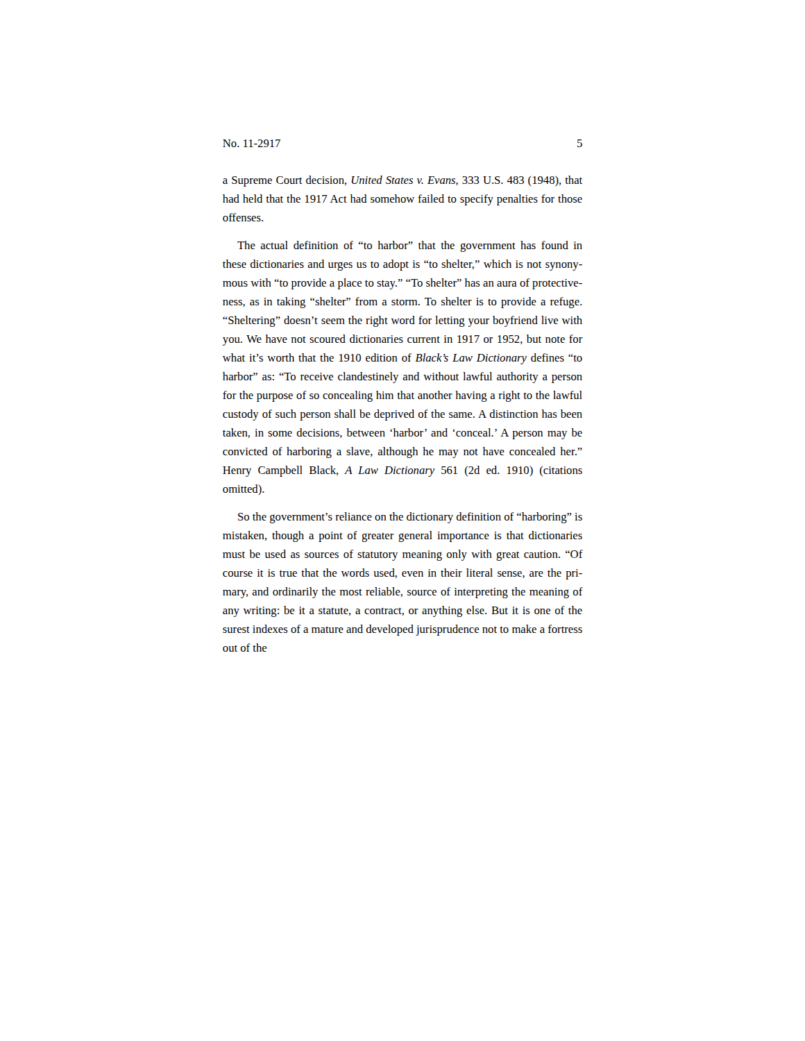No. 11-2917 5
a Supreme Court decision, United States v. Evans, 333 U.S. 483 (1948), that had held that the 1917 Act had somehow failed to specify penalties for those offenses.
The actual definition of “to harbor” that the government has found in these dictionaries and urges us to adopt is “to shelter,” which is not synonymous with “to provide a place to stay.” “To shelter” has an aura of protectiveness, as in taking “shelter” from a storm. To shelter is to provide a refuge. “Sheltering” doesn’t seem the right word for letting your boyfriend live with you. We have not scoured dictionaries current in 1917 or 1952, but note for what it’s worth that the 1910 edition of Black’s Law Dictionary defines “to harbor” as: “To receive clandestinely and without lawful authority a person for the purpose of so concealing him that another having a right to the lawful custody of such person shall be deprived of the same. A distinction has been taken, in some decisions, between ‘harbor’ and ‘conceal.’ A person may be convicted of harboring a slave, although he may not have concealed her.” Henry Campbell Black, A Law Dictionary 561 (2d ed. 1910) (citations omitted).
So the government’s reliance on the dictionary definition of “harboring” is mistaken, though a point of greater general importance is that dictionaries must be used as sources of statutory meaning only with great caution. “Of course it is true that the words used, even in their literal sense, are the primary, and ordinarily the most reliable, source of interpreting the meaning of any writing: be it a statute, a contract, or anything else. But it is one of the surest indexes of a mature and developed jurisprudence not to make a fortress out of the